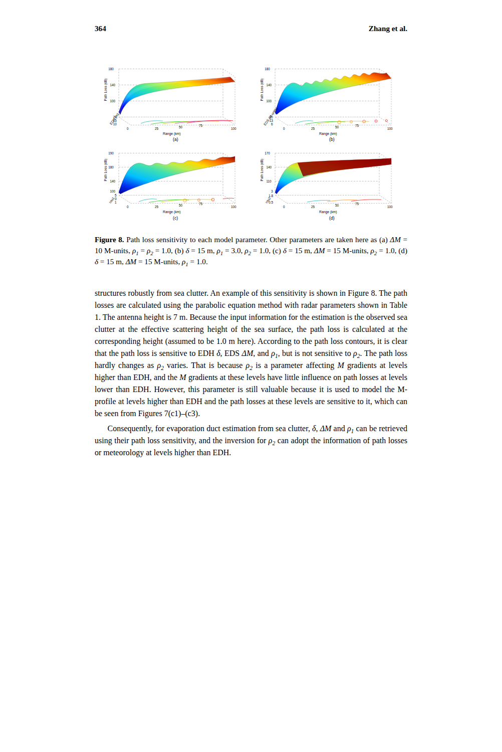364 Zhang et al.
180 140 100 20 15 10 0 25 50 75 100 Path Loss (dB) EDH (m) Range (km) (a) 180 140 100 20 13 6 0 25 50 75 100 Path Loss (dB) EDS (M-units) Range (km) (b) 190 180 140 100 5 3 1 0 25 50 75 100 Path Loss (dB) rou1 Range (km) (c) 170 140 110 3 1.8 0.5 0 25 50 75 100 Path Loss (dB) rou2 Range (km) (d)
Figure 8. Path loss sensitivity to each model parameter. Other parameters are taken here as (a) ΔM = 10 M-units, ρ1 = ρ2 = 1.0, (b) δ = 15 m, ρ1 = 3.0, ρ2 = 1.0, (c) δ = 15 m, ΔM = 15 M-units, ρ2 = 1.0, (d) δ = 15 m, ΔM = 15 M-units, ρ1 = 1.0.
structures robustly from sea clutter. An example of this sensitivity is shown in Figure 8. The path losses are calculated using the parabolic equation method with radar parameters shown in Table 1. The antenna height is 7 m. Because the input information for the estimation is the observed sea clutter at the effective scattering height of the sea surface, the path loss is calculated at the corresponding height (assumed to be 1.0 m here). According to the path loss contours, it is clear that the path loss is sensitive to EDH δ, EDS ΔM, and ρ1, but is not sensitive to ρ2. The path loss hardly changes as ρ2 varies. That is because ρ2 is a parameter affecting M gradients at levels higher than EDH, and the M gradients at these levels have little influence on path losses at levels lower than EDH. However, this parameter is still valuable because it is used to model the M-profile at levels higher than EDH and the path losses at these levels are sensitive to it, which can be seen from Figures 7(c1)–(c3).
Consequently, for evaporation duct estimation from sea clutter, δ, ΔM and ρ1 can be retrieved using their path loss sensitivity, and the inversion for ρ2 can adopt the information of path losses or meteorology at levels higher than EDH.